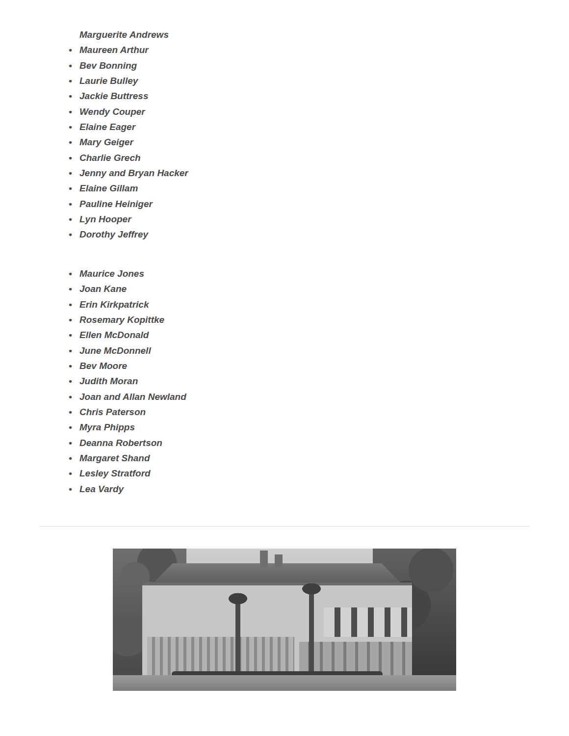Marguerite Andrews
Maureen Arthur
Bev Bonning
Laurie Bulley
Jackie Buttress
Wendy Couper
Elaine Eager
Mary Geiger
Charlie Grech
Jenny and Bryan Hacker
Elaine Gillam
Pauline Heiniger
Lyn Hooper
Dorothy Jeffrey
Maurice Jones
Joan Kane
Erin Kirkpatrick
Rosemary Kopittke
Ellen McDonald
June McDonnell
Bev Moore
Judith Moran
Joan and Allan Newland
Chris Paterson
Myra Phipps
Deanna Robertson
Margaret Shand
Lesley Stratford
Lea Vardy